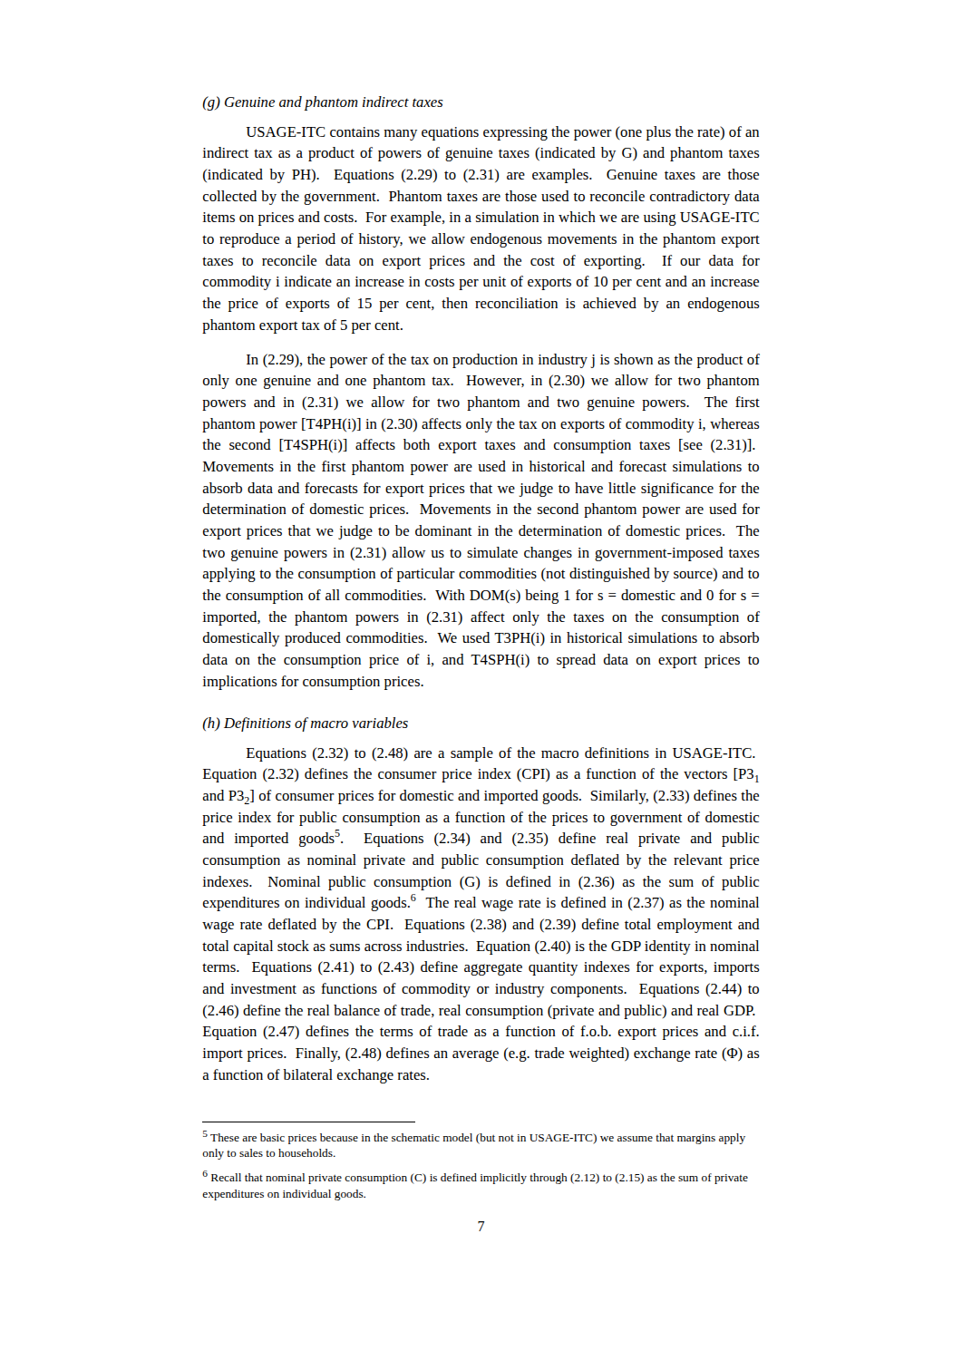(g) Genuine and phantom indirect taxes
USAGE-ITC contains many equations expressing the power (one plus the rate) of an indirect tax as a product of powers of genuine taxes (indicated by G) and phantom taxes (indicated by PH). Equations (2.29) to (2.31) are examples. Genuine taxes are those collected by the government. Phantom taxes are those used to reconcile contradictory data items on prices and costs. For example, in a simulation in which we are using USAGE-ITC to reproduce a period of history, we allow endogenous movements in the phantom export taxes to reconcile data on export prices and the cost of exporting. If our data for commodity i indicate an increase in costs per unit of exports of 10 per cent and an increase the price of exports of 15 per cent, then reconciliation is achieved by an endogenous phantom export tax of 5 per cent.
In (2.29), the power of the tax on production in industry j is shown as the product of only one genuine and one phantom tax. However, in (2.30) we allow for two phantom powers and in (2.31) we allow for two phantom and two genuine powers. The first phantom power [T4PH(i)] in (2.30) affects only the tax on exports of commodity i, whereas the second [T4SPH(i)] affects both export taxes and consumption taxes [see (2.31)]. Movements in the first phantom power are used in historical and forecast simulations to absorb data and forecasts for export prices that we judge to have little significance for the determination of domestic prices. Movements in the second phantom power are used for export prices that we judge to be dominant in the determination of domestic prices. The two genuine powers in (2.31) allow us to simulate changes in government-imposed taxes applying to the consumption of particular commodities (not distinguished by source) and to the consumption of all commodities. With DOM(s) being 1 for s = domestic and 0 for s = imported, the phantom powers in (2.31) affect only the taxes on the consumption of domestically produced commodities. We used T3PH(i) in historical simulations to absorb data on the consumption price of i, and T4SPH(i) to spread data on export prices to implications for consumption prices.
(h) Definitions of macro variables
Equations (2.32) to (2.48) are a sample of the macro definitions in USAGE-ITC. Equation (2.32) defines the consumer price index (CPI) as a function of the vectors [P31 and P32] of consumer prices for domestic and imported goods. Similarly, (2.33) defines the price index for public consumption as a function of the prices to government of domestic and imported goods5. Equations (2.34) and (2.35) define real private and public consumption as nominal private and public consumption deflated by the relevant price indexes. Nominal public consumption (G) is defined in (2.36) as the sum of public expenditures on individual goods.6 The real wage rate is defined in (2.37) as the nominal wage rate deflated by the CPI. Equations (2.38) and (2.39) define total employment and total capital stock as sums across industries. Equation (2.40) is the GDP identity in nominal terms. Equations (2.41) to (2.43) define aggregate quantity indexes for exports, imports and investment as functions of commodity or industry components. Equations (2.44) to (2.46) define the real balance of trade, real consumption (private and public) and real GDP. Equation (2.47) defines the terms of trade as a function of f.o.b. export prices and c.i.f. import prices. Finally, (2.48) defines an average (e.g. trade weighted) exchange rate (Φ) as a function of bilateral exchange rates.
5 These are basic prices because in the schematic model (but not in USAGE-ITC) we assume that margins apply only to sales to households.
6 Recall that nominal private consumption (C) is defined implicitly through (2.12) to (2.15) as the sum of private expenditures on individual goods.
7